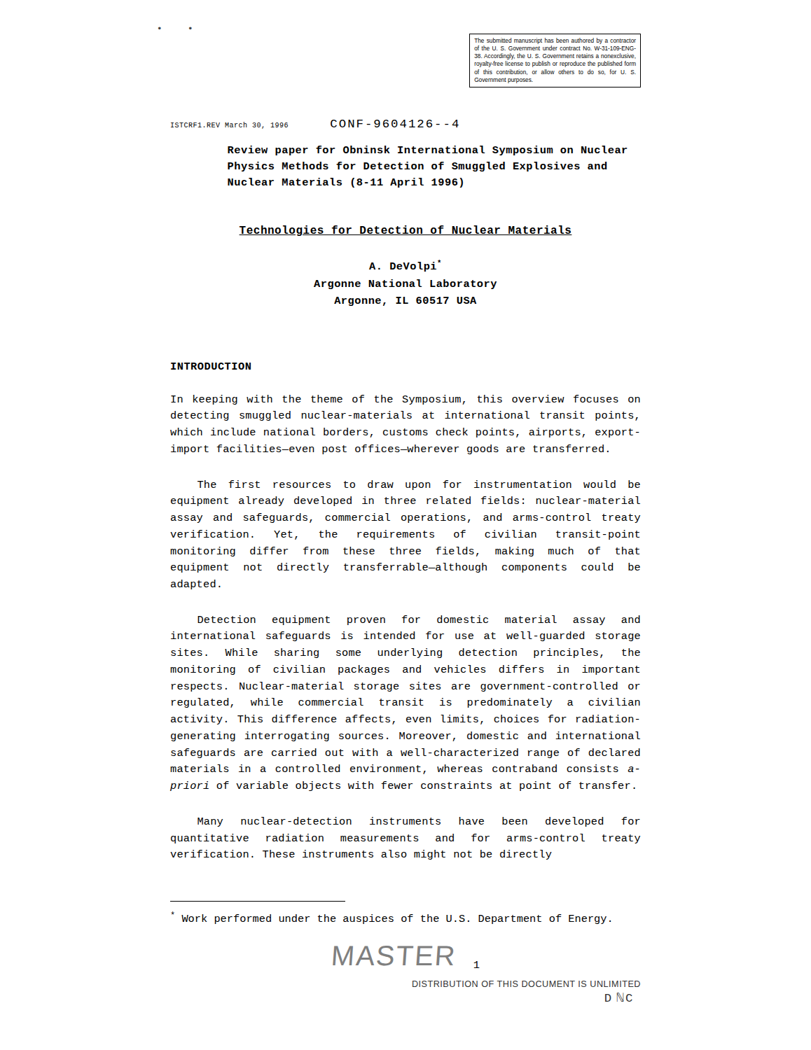• •
The submitted manuscript has been authored by a contractor of the U. S. Government under contract No. W-31-109-ENG-38. Accordingly, the U. S. Government retains a nonexclusive, royalty-free license to publish or reproduce the published form of this contribution, or allow others to do so, for U. S. Government purposes.
ISTCRF1.REV March 30, 1996 CONF-9604126--4
Review paper for Obninsk International Symposium on Nuclear Physics Methods for Detection of Smuggled Explosives and Nuclear Materials (8-11 April 1996)
Technologies for Detection of Nuclear Materials
A. DeVolpi*
Argonne National Laboratory
Argonne, IL 60517 USA
INTRODUCTION
In keeping with the theme of the Symposium, this overview focuses on detecting smuggled nuclear-materials at international transit points, which include national borders, customs check points, airports, export-import facilities—even post offices—wherever goods are transferred.
The first resources to draw upon for instrumentation would be equipment already developed in three related fields: nuclear-material assay and safeguards, commercial operations, and arms-control treaty verification. Yet, the requirements of civilian transit-point monitoring differ from these three fields, making much of that equipment not directly transferrable—although components could be adapted.
Detection equipment proven for domestic material assay and international safeguards is intended for use at well-guarded storage sites. While sharing some underlying detection principles, the monitoring of civilian packages and vehicles differs in important respects. Nuclear-material storage sites are government-controlled or regulated, while commercial transit is predominately a civilian activity. This difference affects, even limits, choices for radiation-generating interrogating sources. Moreover, domestic and international safeguards are carried out with a well-characterized range of declared materials in a controlled environment, whereas contraband consists a-priori of variable objects with fewer constraints at point of transfer.
Many nuclear-detection instruments have been developed for quantitative radiation measurements and for arms-control treaty verification. These instruments also might not be directly
* Work performed under the auspices of the U.S. Department of Energy.
MASTER 1
DISTRIBUTION OF THIS DOCUMENT IS UNLIMITED
D ℕC